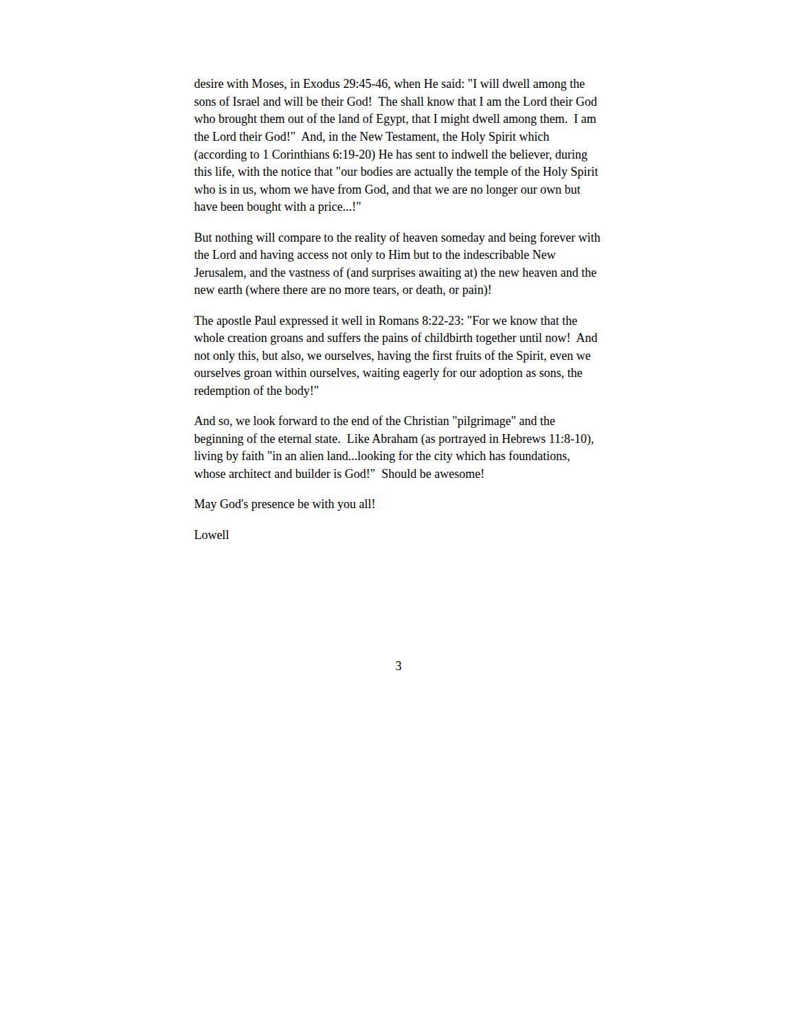desire with Moses, in Exodus 29:45-46, when He said: "I will dwell among the sons of Israel and will be their God! The shall know that I am the Lord their God who brought them out of the land of Egypt, that I might dwell among them. I am the Lord their God!" And, in the New Testament, the Holy Spirit which (according to 1 Corinthians 6:19-20) He has sent to indwell the believer, during this life, with the notice that "our bodies are actually the temple of the Holy Spirit who is in us, whom we have from God, and that we are no longer our own but have been bought with a price...!"
But nothing will compare to the reality of heaven someday and being forever with the Lord and having access not only to Him but to the indescribable New Jerusalem, and the vastness of (and surprises awaiting at) the new heaven and the new earth (where there are no more tears, or death, or pain)!
The apostle Paul expressed it well in Romans 8:22-23: "For we know that the whole creation groans and suffers the pains of childbirth together until now! And not only this, but also, we ourselves, having the first fruits of the Spirit, even we ourselves groan within ourselves, waiting eagerly for our adoption as sons, the redemption of the body!"
And so, we look forward to the end of the Christian "pilgrimage" and the beginning of the eternal state. Like Abraham (as portrayed in Hebrews 11:8-10), living by faith "in an alien land...looking for the city which has foundations, whose architect and builder is God!" Should be awesome!
May God's presence be with you all!
Lowell
3